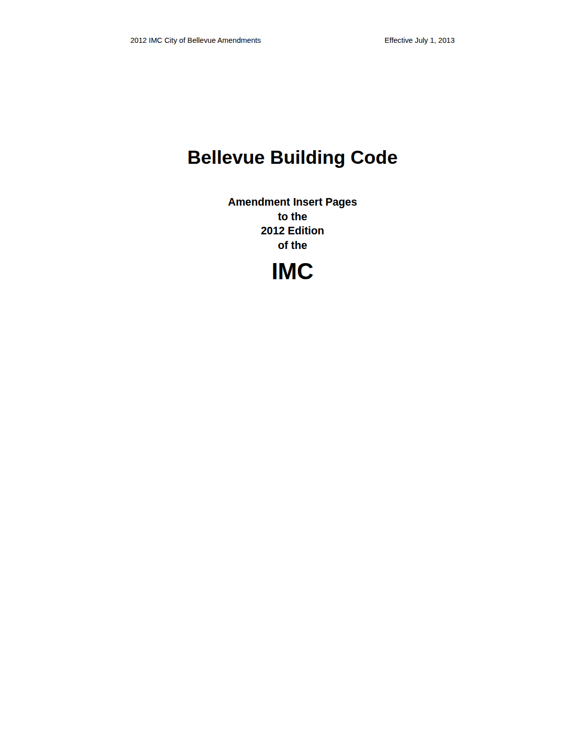2012 IMC City of Bellevue Amendments
Effective July 1, 2013
Bellevue Building Code
Amendment Insert Pages to the 2012 Edition of the
IMC